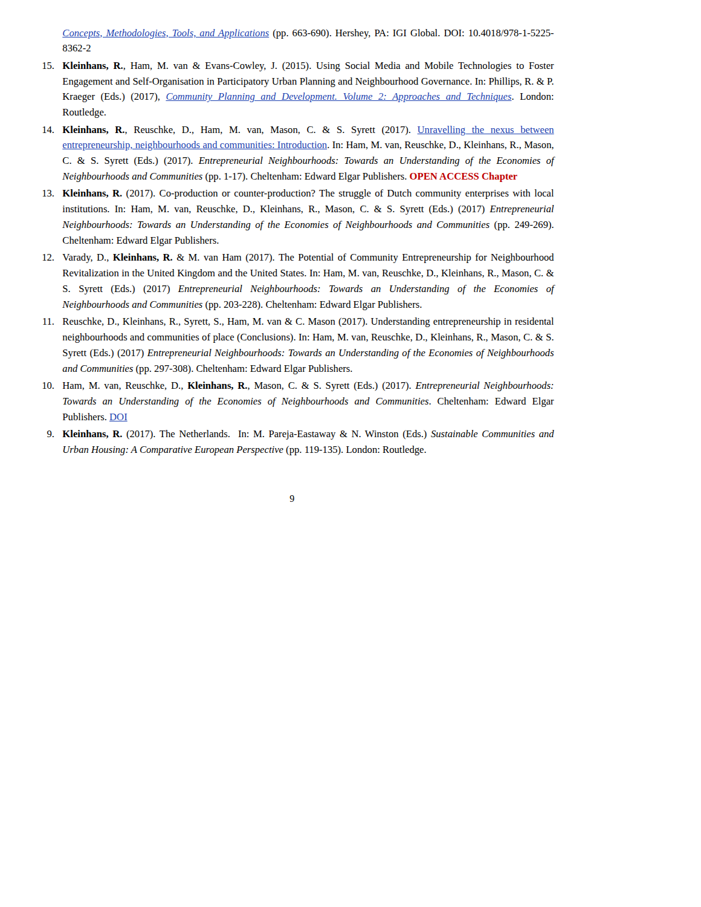Concepts, Methodologies, Tools, and Applications (pp. 663-690). Hershey, PA: IGI Global. DOI: 10.4018/978-1-5225-8362-2
15. Kleinhans, R., Ham, M. van & Evans-Cowley, J. (2015). Using Social Media and Mobile Technologies to Foster Engagement and Self-Organisation in Participatory Urban Planning and Neighbourhood Governance. In: Phillips, R. & P. Kraeger (Eds.) (2017), Community Planning and Development. Volume 2: Approaches and Techniques. London: Routledge.
14. Kleinhans, R., Reuschke, D., Ham, M. van, Mason, C. & S. Syrett (2017). Unravelling the nexus between entrepreneurship, neighbourhoods and communities: Introduction. In: Ham, M. van, Reuschke, D., Kleinhans, R., Mason, C. & S. Syrett (Eds.) (2017). Entrepreneurial Neighbourhoods: Towards an Understanding of the Economies of Neighbourhoods and Communities (pp. 1-17). Cheltenham: Edward Elgar Publishers. OPEN ACCESS Chapter
13. Kleinhans, R. (2017). Co-production or counter-production? The struggle of Dutch community enterprises with local institutions. In: Ham, M. van, Reuschke, D., Kleinhans, R., Mason, C. & S. Syrett (Eds.) (2017) Entrepreneurial Neighbourhoods: Towards an Understanding of the Economies of Neighbourhoods and Communities (pp. 249-269). Cheltenham: Edward Elgar Publishers.
12. Varady, D., Kleinhans, R. & M. van Ham (2017). The Potential of Community Entrepreneurship for Neighbourhood Revitalization in the United Kingdom and the United States. In: Ham, M. van, Reuschke, D., Kleinhans, R., Mason, C. & S. Syrett (Eds.) (2017) Entrepreneurial Neighbourhoods: Towards an Understanding of the Economies of Neighbourhoods and Communities (pp. 203-228). Cheltenham: Edward Elgar Publishers.
11. Reuschke, D., Kleinhans, R., Syrett, S., Ham, M. van & C. Mason (2017). Understanding entrepreneurship in residental neighbourhoods and communities of place (Conclusions). In: Ham, M. van, Reuschke, D., Kleinhans, R., Mason, C. & S. Syrett (Eds.) (2017) Entrepreneurial Neighbourhoods: Towards an Understanding of the Economies of Neighbourhoods and Communities (pp. 297-308). Cheltenham: Edward Elgar Publishers.
10. Ham, M. van, Reuschke, D., Kleinhans, R., Mason, C. & S. Syrett (Eds.) (2017). Entrepreneurial Neighbourhoods: Towards an Understanding of the Economies of Neighbourhoods and Communities. Cheltenham: Edward Elgar Publishers. DOI
9. Kleinhans, R. (2017). The Netherlands. In: M. Pareja-Eastaway & N. Winston (Eds.) Sustainable Communities and Urban Housing: A Comparative European Perspective (pp. 119-135). London: Routledge.
9